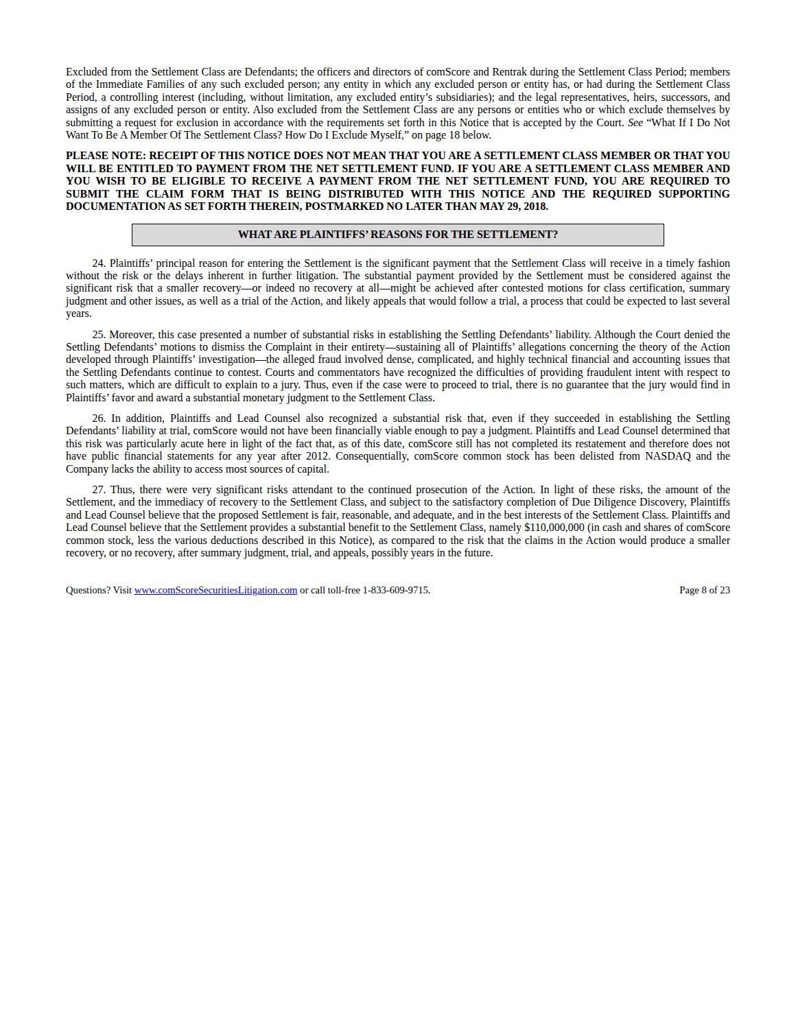Excluded from the Settlement Class are Defendants; the officers and directors of comScore and Rentrak during the Settlement Class Period; members of the Immediate Families of any such excluded person; any entity in which any excluded person or entity has, or had during the Settlement Class Period, a controlling interest (including, without limitation, any excluded entity’s subsidiaries); and the legal representatives, heirs, successors, and assigns of any excluded person or entity. Also excluded from the Settlement Class are any persons or entities who or which exclude themselves by submitting a request for exclusion in accordance with the requirements set forth in this Notice that is accepted by the Court. See “What If I Do Not Want To Be A Member Of The Settlement Class? How Do I Exclude Myself,” on page 18 below.
PLEASE NOTE: RECEIPT OF THIS NOTICE DOES NOT MEAN THAT YOU ARE A SETTLEMENT CLASS MEMBER OR THAT YOU WILL BE ENTITLED TO PAYMENT FROM THE NET SETTLEMENT FUND. IF YOU ARE A SETTLEMENT CLASS MEMBER AND YOU WISH TO BE ELIGIBLE TO RECEIVE A PAYMENT FROM THE NET SETTLEMENT FUND, YOU ARE REQUIRED TO SUBMIT THE CLAIM FORM THAT IS BEING DISTRIBUTED WITH THIS NOTICE AND THE REQUIRED SUPPORTING DOCUMENTATION AS SET FORTH THEREIN, POSTMARKED NO LATER THAN MAY 29, 2018.
WHAT ARE PLAINTIFFS’ REASONS FOR THE SETTLEMENT?
24. Plaintiffs’ principal reason for entering the Settlement is the significant payment that the Settlement Class will receive in a timely fashion without the risk or the delays inherent in further litigation. The substantial payment provided by the Settlement must be considered against the significant risk that a smaller recovery—or indeed no recovery at all—might be achieved after contested motions for class certification, summary judgment and other issues, as well as a trial of the Action, and likely appeals that would follow a trial, a process that could be expected to last several years.
25. Moreover, this case presented a number of substantial risks in establishing the Settling Defendants’ liability. Although the Court denied the Settling Defendants’ motions to dismiss the Complaint in their entirety—sustaining all of Plaintiffs’ allegations concerning the theory of the Action developed through Plaintiffs’ investigation—the alleged fraud involved dense, complicated, and highly technical financial and accounting issues that the Settling Defendants continue to contest. Courts and commentators have recognized the difficulties of providing fraudulent intent with respect to such matters, which are difficult to explain to a jury. Thus, even if the case were to proceed to trial, there is no guarantee that the jury would find in Plaintiffs’ favor and award a substantial monetary judgment to the Settlement Class.
26. In addition, Plaintiffs and Lead Counsel also recognized a substantial risk that, even if they succeeded in establishing the Settling Defendants’ liability at trial, comScore would not have been financially viable enough to pay a judgment. Plaintiffs and Lead Counsel determined that this risk was particularly acute here in light of the fact that, as of this date, comScore still has not completed its restatement and therefore does not have public financial statements for any year after 2012. Consequentially, comScore common stock has been delisted from NASDAQ and the Company lacks the ability to access most sources of capital.
27. Thus, there were very significant risks attendant to the continued prosecution of the Action. In light of these risks, the amount of the Settlement, and the immediacy of recovery to the Settlement Class, and subject to the satisfactory completion of Due Diligence Discovery, Plaintiffs and Lead Counsel believe that the proposed Settlement is fair, reasonable, and adequate, and in the best interests of the Settlement Class. Plaintiffs and Lead Counsel believe that the Settlement provides a substantial benefit to the Settlement Class, namely $110,000,000 (in cash and shares of comScore common stock, less the various deductions described in this Notice), as compared to the risk that the claims in the Action would produce a smaller recovery, or no recovery, after summary judgment, trial, and appeals, possibly years in the future.
Questions? Visit www.comScoreSecuritiesLitigation.com or call toll-free 1-833-609-9715. Page 8 of 23